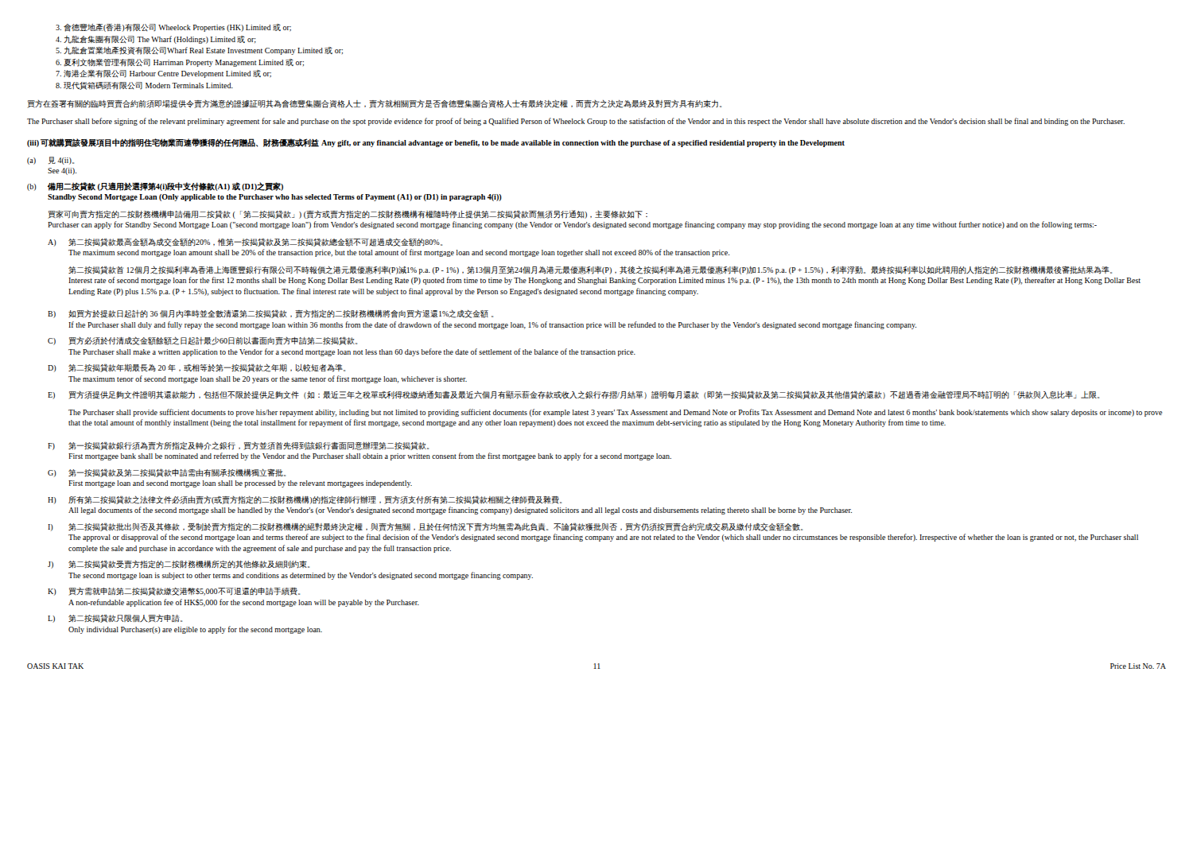會德豐地產(香港)有限公司 Wheelock Properties (HK) Limited 或 or;
九龍倉集團有限公司 The Wharf (Holdings) Limited 或 or;
九龍倉置業地產投資有限公司Wharf Real Estate Investment Company Limited 或 or;
夏利文物業管理有限公司 Harriman Property Management Limited 或 or;
海港企業有限公司 Harbour Centre Development Limited 或 or;
現代貨箱碼頭有限公司 Modern Terminals Limited.
買方在簽署有關的臨時買賣合約前須即場提供令賣方滿意的證據証明其為會德豐集團合資格人士，賣方就相關買方是否會德豐集團合資格人士有最終決定權，而賣方之決定為最終及對買方具有約束力。
The Purchaser shall before signing of the relevant preliminary agreement for sale and purchase on the spot provide evidence for proof of being a Qualified Person of Wheelock Group to the satisfaction of the Vendor and in this respect the Vendor shall have absolute discretion and the Vendor's decision shall be final and binding on the Purchaser.
(iii) 可就購買該發展項目中的指明住宅物業而連帶獲得的任何贈品、財務優惠或利益 Any gift, or any financial advantage or benefit, to be made available in connection with the purchase of a specified residential property in the Development
(a)
見 4(ii)。
See 4(ii).
(b)
備用二按貸款 (只適用於選擇第4(i)段中支付條款(A1) 或 (D1)之買家)
Standby Second Mortgage Loan (Only applicable to the Purchaser who has selected Terms of Payment (A1) or (D1) in paragraph 4(i))
買家可向賣方指定的二按財務機構申請備用二按貸款 (「第二按揭貸款」) (賣方或賣方指定的二按財務機構有權隨時停止提供第二按揭貸款而無須另行通知)，主要條款如下：
Purchaser can apply for Standby Second Mortgage Loan ("second mortgage loan") from Vendor's designated second mortgage financing company (the Vendor or Vendor's designated second mortgage financing company may stop providing the second mortgage loan at any time without further notice) and on the following terms:-
A)
第二按揭貸款最高金額為成交金額的20%，惟第一按揭貸款及第二按揭貸款總金額不可超過成交金額的80%。
The maximum second mortgage loan amount shall be 20% of the transaction price, but the total amount of first mortgage loan and second mortgage loan together shall not exceed 80% of the transaction price.
第二按揭貸款首 12個月之按揭利率為香港上海匯豐銀行有限公司不時報價之港元最優惠利率(P)減1% p.a. (P - 1%)，第13個月至第24個月為港元最優惠利率(P)，其後之按揭利率為港元最優惠利率(P)加1.5% p.a. (P + 1.5%)，利率浮動。最終按揭利率以如此聘用的人指定的二按財務機構最後審批結果為準。
Interest rate of second mortgage loan for the first 12 months shall be Hong Kong Dollar Best Lending Rate (P) quoted from time to time by The Hongkong and Shanghai Banking Corporation Limited minus 1% p.a. (P - 1%), the 13th month to 24th month at Hong Kong Dollar Best Lending Rate (P), thereafter at Hong Kong Dollar Best Lending Rate (P) plus 1.5% p.a. (P + 1.5%), subject to fluctuation. The final interest rate will be subject to final approval by the Person so Engaged's designated second mortgage financing company.
B)
如買方於提款日起計的 36 個月內準時並全數清還第二按揭貸款，賣方指定的二按財務機構將會向買方退還1%之成交金額 。
If the Purchaser shall duly and fully repay the second mortgage loan within 36 months from the date of drawdown of the second mortgage loan, 1% of transaction price will be refunded to the Purchaser by the Vendor's designated second mortgage financing company.
C)
買方必須於付清成交金額餘額之日起計最少60日前以書面向賣方申請第二按揭貸款。
The Purchaser shall make a written application to the Vendor for a second mortgage loan not less than 60 days before the date of settlement of the balance of the transaction price.
D)
第二按揭貸款年期最長為 20 年，或相等於第一按揭貸款之年期，以較短者為準。
The maximum tenor of second mortgage loan shall be 20 years or the same tenor of first mortgage loan, whichever is shorter.
E)
買方須提供足夠文件證明其還款能力，包括但不限於提供足夠文件（如：最近三年之稅單或利得稅繳納通知書及最近六個月有顯示薪金存款或收入之銀行存摺/月結單）證明每月還款（即第一按揭貸款及第二按揭貸款及其他借貸的還款）不超過香港金融管理局不時訂明的「供款與入息比率」上限。
The Purchaser shall provide sufficient documents to prove his/her repayment ability, including but not limited to providing sufficient documents (for example latest 3 years' Tax Assessment and Demand Note or Profits Tax Assessment and Demand Note and latest 6 months' bank book/statements which show salary deposits or income) to prove that the total amount of monthly installment (being the total installment for repayment of first mortgage, second mortgage and any other loan repayment) does not exceed the maximum debt-servicing ratio as stipulated by the Hong Kong Monetary Authority from time to time.
F)
第一按揭貸款銀行須為賣方所指定及轉介之銀行，買方並須首先得到該銀行書面同意辦理第二按揭貸款。
First mortgagee bank shall be nominated and referred by the Vendor and the Purchaser shall obtain a prior written consent from the first mortgagee bank to apply for a second mortgage loan.
G)
第一按揭貸款及第二按揭貸款申請需由有關承按機構獨立審批。
First mortgage loan and second mortgage loan shall be processed by the relevant mortgagees independently.
H)
所有第二按揭貸款之法律文件必須由賣方(或賣方指定的二按財務機構)的指定律師行辦理，買方須支付所有第二按揭貸款相關之律師費及雜費。
All legal documents of the second mortgage shall be handled by the Vendor's (or Vendor's designated second mortgage financing company) designated solicitors and all legal costs and disbursements relating thereto shall be borne by the Purchaser.
I)
第二按揭貸款批出與否及其條款，受制於賣方指定的二按財務機構的絕對最終決定權，與賣方無關，且於任何情況下賣方均無需為此負責。不論貸款獲批與否，買方仍須按買賣合約完成交易及繳付成交金額全數。
The approval or disapproval of the second mortgage loan and terms thereof are subject to the final decision of the Vendor's designated second mortgage financing company and are not related to the Vendor (which shall under no circumstances be responsible therefor). Irrespective of whether the loan is granted or not, the Purchaser shall complete the sale and purchase in accordance with the agreement of sale and purchase and pay the full transaction price.
J)
第二按揭貸款受賣方指定的二按財務機構所定的其他條款及細則約束。
The second mortgage loan is subject to other terms and conditions as determined by the Vendor's designated second mortgage financing company.
K)
買方需就申請第二按揭貸款繳交港幣$5,000不可退還的申請手續費。
A non-refundable application fee of HK$5,000 for the second mortgage loan will be payable by the Purchaser.
L)
第二按揭貸款只限個人買方申請。
Only individual Purchaser(s) are eligible to apply for the second mortgage loan.
OASIS KAI TAK
11
Price List No. 7A